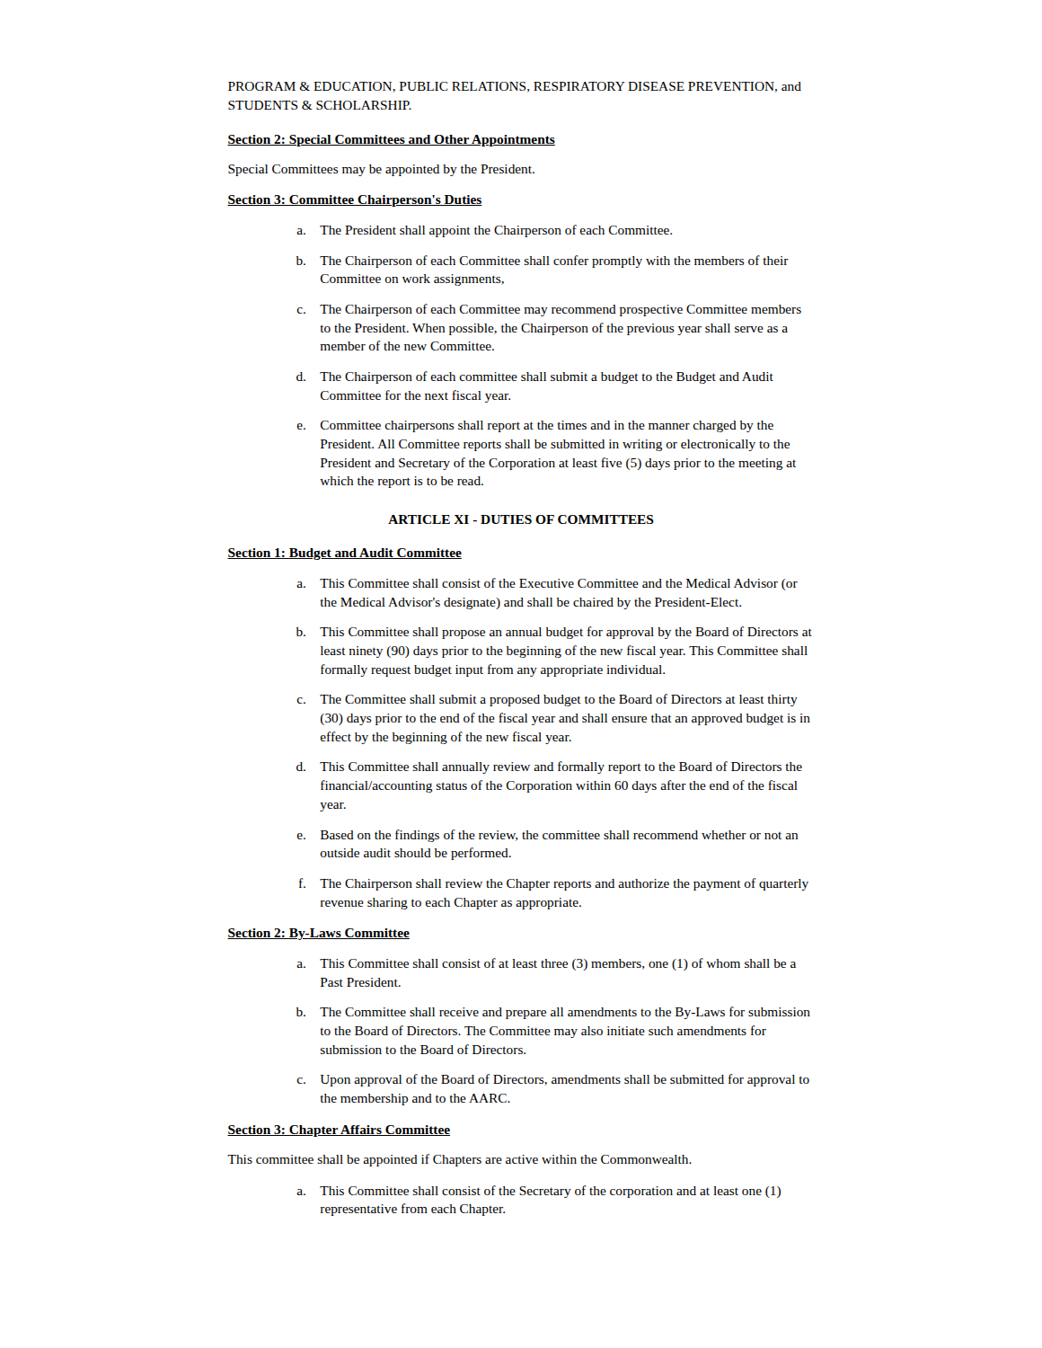PROGRAM & EDUCATION, PUBLIC RELATIONS, RESPIRATORY DISEASE PREVENTION, and STUDENTS & SCHOLARSHIP.
Section 2: Special Committees and Other Appointments
Special Committees may be appointed by the President.
Section 3: Committee Chairperson's Duties
The President shall appoint the Chairperson of each Committee.
The Chairperson of each Committee shall confer promptly with the members of their Committee on work assignments,
The Chairperson of each Committee may recommend prospective Committee members to the President. When possible, the Chairperson of the previous year shall serve as a member of the new Committee.
The Chairperson of each committee shall submit a budget to the Budget and Audit Committee for the next fiscal year.
Committee chairpersons shall report at the times and in the manner charged by the President. All Committee reports shall be submitted in writing or electronically to the President and Secretary of the Corporation at least five (5) days prior to the meeting at which the report is to be read.
ARTICLE XI - DUTIES OF COMMITTEES
Section 1: Budget and Audit Committee
This Committee shall consist of the Executive Committee and the Medical Advisor (or the Medical Advisor's designate) and shall be chaired by the President-Elect.
This Committee shall propose an annual budget for approval by the Board of Directors at least ninety (90) days prior to the beginning of the new fiscal year. This Committee shall formally request budget input from any appropriate individual.
The Committee shall submit a proposed budget to the Board of Directors at least thirty (30) days prior to the end of the fiscal year and shall ensure that an approved budget is in effect by the beginning of the new fiscal year.
This Committee shall annually review and formally report to the Board of Directors the financial/accounting status of the Corporation within 60 days after the end of the fiscal year.
Based on the findings of the review, the committee shall recommend whether or not an outside audit should be performed.
The Chairperson shall review the Chapter reports and authorize the payment of quarterly revenue sharing to each Chapter as appropriate.
Section 2: By-Laws Committee
This Committee shall consist of at least three (3) members, one (1) of whom shall be a Past President.
The Committee shall receive and prepare all amendments to the By-Laws for submission to the Board of Directors. The Committee may also initiate such amendments for submission to the Board of Directors.
Upon approval of the Board of Directors, amendments shall be submitted for approval to the membership and to the AARC.
Section 3: Chapter Affairs Committee
This committee shall be appointed if Chapters are active within the Commonwealth.
This Committee shall consist of the Secretary of the corporation and at least one (1) representative from each Chapter.